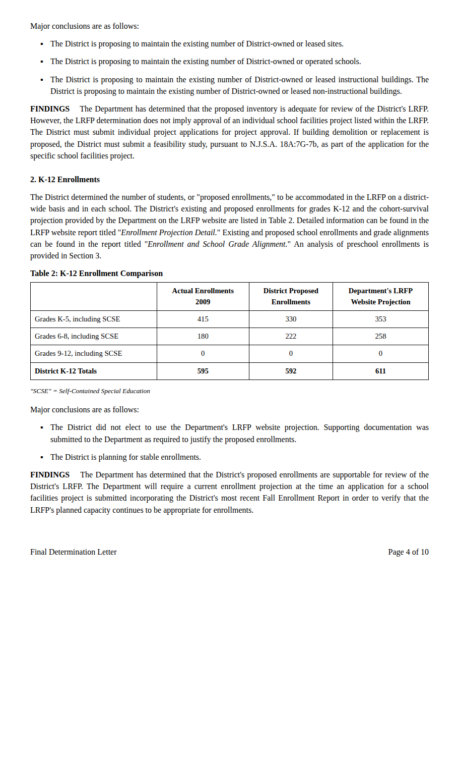Major conclusions are as follows:
The District is proposing to maintain the existing number of District-owned or leased sites.
The District is proposing to maintain the existing number of District-owned or operated schools.
The District is proposing to maintain the existing number of District-owned or leased instructional buildings. The District is proposing to maintain the existing number of District-owned or leased non-instructional buildings.
FINDINGS The Department has determined that the proposed inventory is adequate for review of the District's LRFP. However, the LRFP determination does not imply approval of an individual school facilities project listed within the LRFP. The District must submit individual project applications for project approval. If building demolition or replacement is proposed, the District must submit a feasibility study, pursuant to N.J.S.A. 18A:7G-7b, as part of the application for the specific school facilities project.
2. K-12 Enrollments
The District determined the number of students, or "proposed enrollments," to be accommodated in the LRFP on a district-wide basis and in each school. The District's existing and proposed enrollments for grades K-12 and the cohort-survival projection provided by the Department on the LRFP website are listed in Table 2. Detailed information can be found in the LRFP website report titled "Enrollment Projection Detail." Existing and proposed school enrollments and grade alignments can be found in the report titled "Enrollment and School Grade Alignment." An analysis of preschool enrollments is provided in Section 3.
Table 2: K-12 Enrollment Comparison
| | Actual Enrollments 2009 | District Proposed Enrollments | Department's LRFP Website Projection |
| --- | --- | --- | --- |
| Grades K-5, including SCSE | 415 | 330 | 353 |
| Grades 6-8, including SCSE | 180 | 222 | 258 |
| Grades 9-12, including SCSE | 0 | 0 | 0 |
| District K-12 Totals | 595 | 592 | 611 |
"SCSE" = Self-Contained Special Education
Major conclusions are as follows:
The District did not elect to use the Department's LRFP website projection. Supporting documentation was submitted to the Department as required to justify the proposed enrollments.
The District is planning for stable enrollments.
FINDINGS The Department has determined that the District's proposed enrollments are supportable for review of the District's LRFP. The Department will require a current enrollment projection at the time an application for a school facilities project is submitted incorporating the District's most recent Fall Enrollment Report in order to verify that the LRFP's planned capacity continues to be appropriate for enrollments.
Final Determination Letter
Page 4 of 10